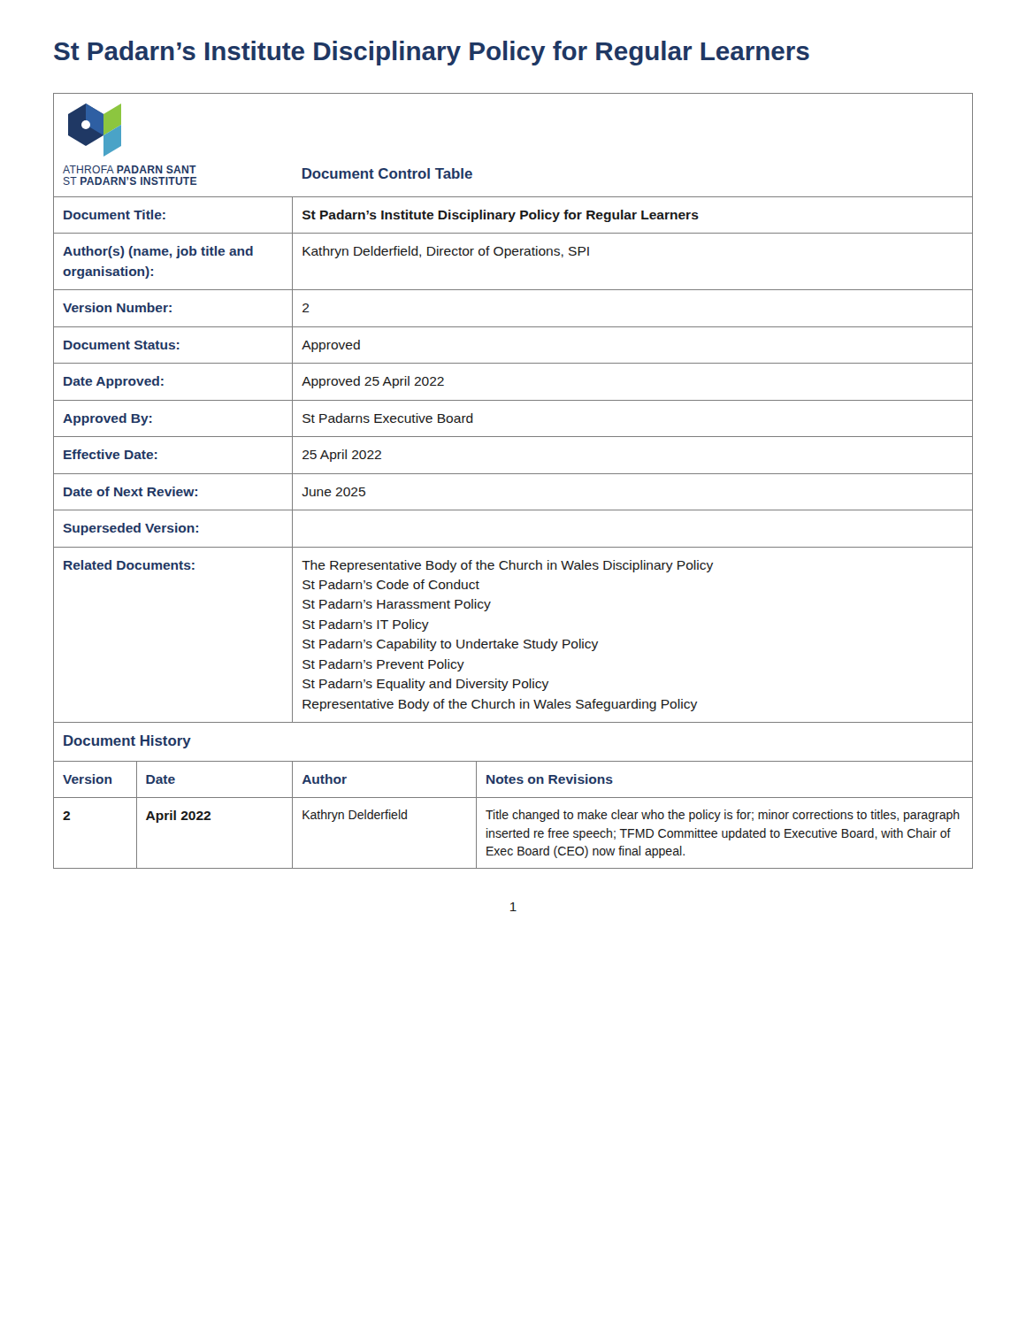St Padarn’s Institute Disciplinary Policy for Regular Learners
| ATHROFA PADARN SANT ST PADARN’S INSTITUTE | Document Control Table |
| Document Title: | St Padarn’s Institute Disciplinary Policy for Regular Learners |
| Author(s) (name, job title and organisation): | Kathryn Delderfield, Director of Operations, SPI |
| Version Number: | 2 |
| Document Status: | Approved |
| Date Approved: | Approved 25 April 2022 |
| Approved By: | St Padarns Executive Board |
| Effective Date: | 25 April 2022 |
| Date of Next Review: | June 2025 |
| Superseded Version: | |
| Related Documents: | The Representative Body of the Church in Wales Disciplinary Policy St Padarn’s Code of Conduct St Padarn’s Harassment Policy St Padarn’s IT Policy St Padarn’s Capability to Undertake Study Policy St Padarn’s Prevent Policy St Padarn’s Equality and Diversity Policy Representative Body of the Church in Wales Safeguarding Policy |
| Document History |
| Version | Date | Author | Notes on Revisions |
| 2 | April 2022 | Kathryn Delderfield | Title changed to make clear who the policy is for; minor corrections to titles, paragraph inserted re free speech; TFMD Committee updated to Executive Board, with Chair of Exec Board (CEO) now final appeal. |
1